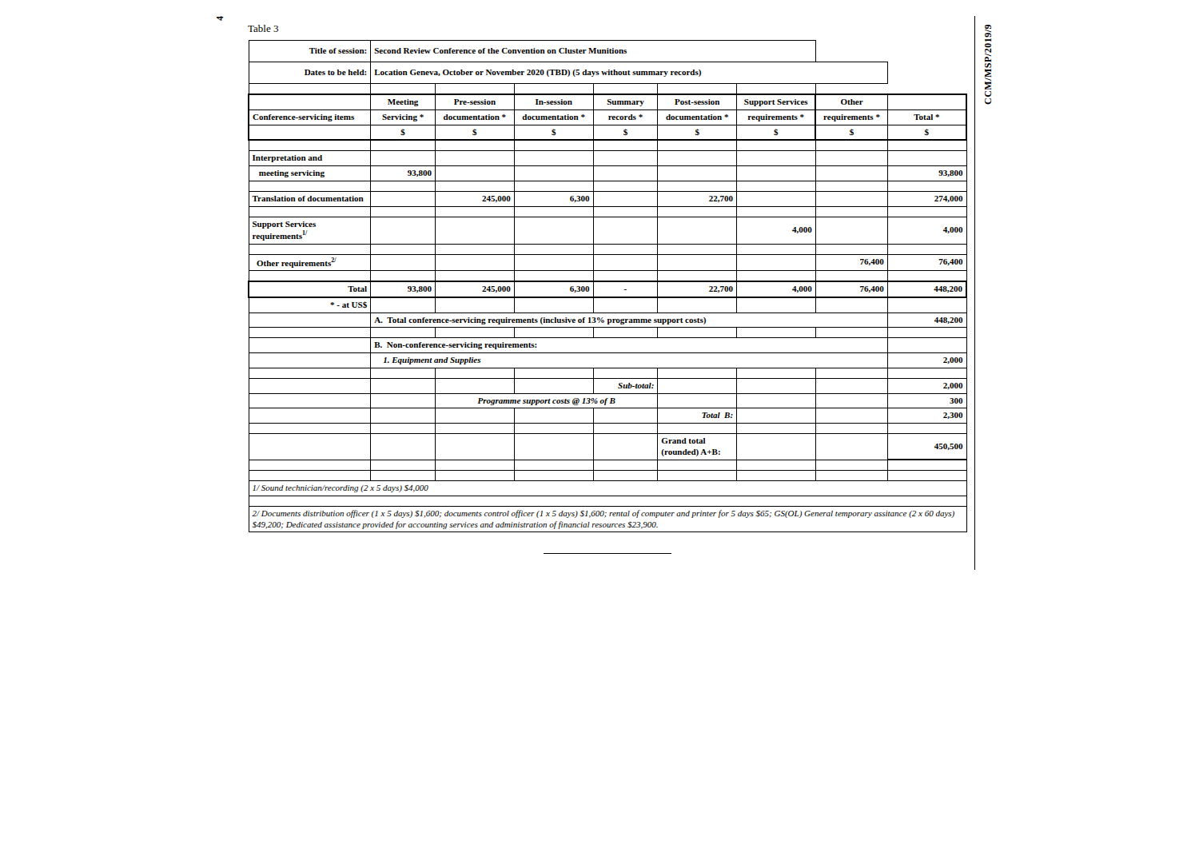4
CCM/MSP/2019/9
Table 3
| Title of session: | Second Review Conference of the Convention on Cluster Munitions | | |
| Dates to be held: | Location Geneva, October or November 2020 (TBD) (5 days without summary records) | |
| | Meeting | Pre-session | In-session | Summary | Post-session | Support Services | Other | |
| Conference-servicing items | Servicing * | documentation * | documentation * | records * | documentation * | requirements * | requirements * | Total * |
| | $ | $ | $ | $ | $ | $ | $ | $ |
| Interpretation and | | | | | | | | |
| meeting servicing | 93,800 | | | | | | | 93,800 |
| Translation of documentation | | 245,000 | 6,300 | | 22,700 | | | 274,000 |
| Support Services requirements 1/ | | | | | | 4,000 | | 4,000 |
| Other requirements 2/ | | | | | | | 76,400 | 76,400 |
| Total | 93,800 | 245,000 | 6,300 | - | 22,700 | 4,000 | 76,400 | 448,200 |
| * - at US$ | | | | | | | | |
| | A. Total conference-servicing requirements (inclusive of 13% programme support costs) | 448,200 |
| | B. Non-conference-servicing requirements: | |
| | 1. Equipment and Supplies | 2,000 |
| | | | | Sub-total: | | | | 2,000 |
| | | Programme support costs @ 13% of B | | | | 300 |
| | | | | | Total B: | | | 2,300 |
| | | | | | Grand total (rounded) A+B: | | | 450,500 |
| 1/ Sound technician/recording (2 x 5 days) $4,000 |
| 2/ Documents distribution officer (1 x 5 days) $1,600; documents control officer (1 x 5 days) $1,600; rental of computer and printer for 5 days $65; GS(OL) General temporary assitance (2 x 60 days) $49,200; Dedicated assistance provided for accounting services and administration of financial resources $23,900. |